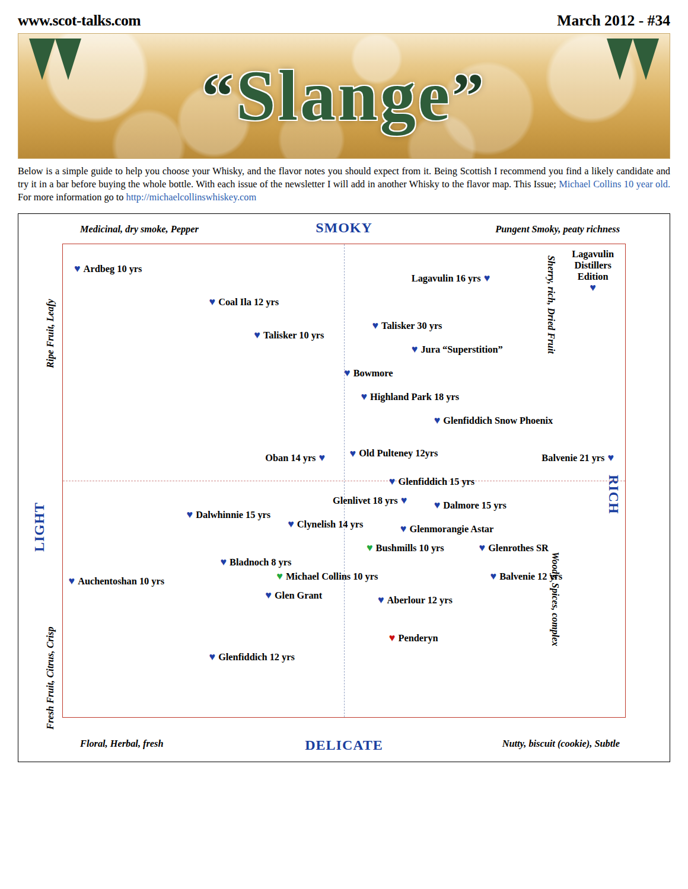www.scot-talks.com March 2012 - #34
“Slange”
Below is a simple guide to help you choose your Whisky, and the flavor notes you should expect from it. Being Scottish I recommend you find a likely candidate and try it in a bar before buying the whole bottle. With each issue of the newsletter I will add in another Whisky to the flavor map. This Issue; Michael Collins 10 year old. For more information go to http://michaelcollinswhiskey.com
Medicinal, dry smoke, Pepper
SMOKY
Pungent Smoky, peaty richness
Floral, Herbal, fresh
DELICATE
Nutty, biscuit (cookie), Subtle
Ripe Fruit, Leafy
Fresh Fruit, Citrus, Crisp
LIGHT
Sherry, rich, Dried Fruit
Woody, Spices, complex
RICH
♥Ardbeg 10 yrs
♥Coal Ila 12 yrs
♥Talisker 10 yrs
♥Lagavulin 16 yrs
Lagavulin
Distillers
Edition
♥
♥Talisker 30 yrs
♥Jura “Superstition”
♥Bowmore
♥Highland Park 18 yrs
♥Glenfiddich Snow Phoenix
♥Old Pulteney 12yrs
♥Oban 14 yrs
♥Balvenie 21 yrs
♥Glenfiddich 15 yrs
♥Glenlivet 18 yrs
♥Dalmore 15 yrs
♥Dalwhinnie 15 yrs
♥Clynelish 14 yrs
♥Glenmorangie Astar
♥Bushmills 10 yrs
♥Glenrothes SR
♥Bladnoch 8 yrs
♥Michael Collins 10 yrs
♥Auchentoshan 10 yrs
♥Balvenie 12 yrs
♥Glen Grant
♥Aberlour 12 yrs
♥Penderyn
♥Glenfiddich 12 yrs